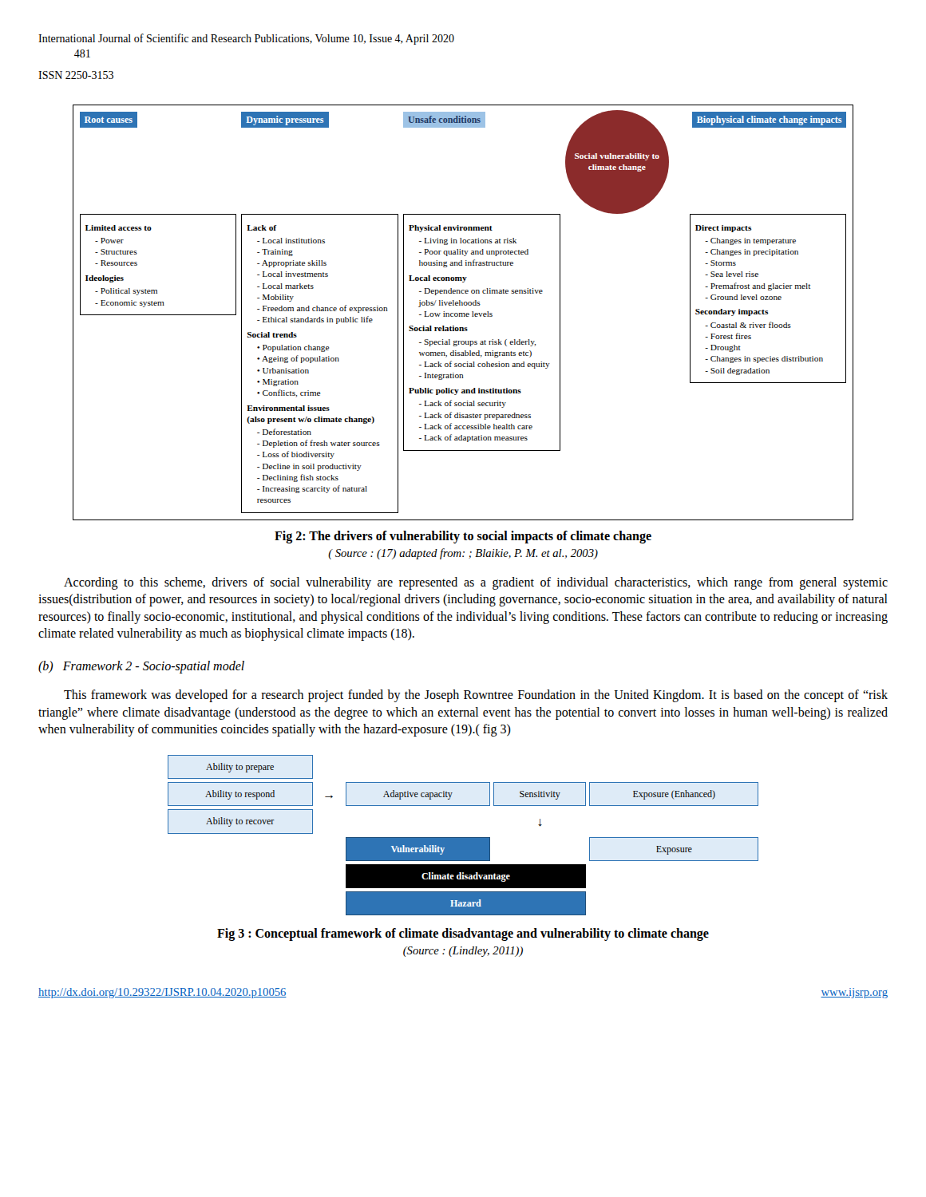International Journal of Scientific and Research Publications, Volume 10, Issue 4, April 2020
481
ISSN 2250-3153
Root causes
Dynamic pressures
Unsafe conditions
Social vulnerability to climate change
Biophysical climate change impacts
Limited access to
Power
Structures
Resources
Ideologies
Political system
Economic system
Lack of
Local institutions
Training
Appropriate skills
Local investments
Local markets
Mobility
Freedom and chance of expression
Ethical standards in public life
Social trends
Population change
Ageing of population
Urbanisation
Migration
Conflicts, crime
Environmental issues
(also present w/o climate change)
Deforestation
Depletion of fresh water sources
Loss of biodiversity
Decline in soil productivity
Declining fish stocks
Increasing scarcity of natural resources
Physical environment
Living in locations at risk
Poor quality and unprotected housing and infrastructure
Local economy
Dependence on climate sensitive jobs/ livelehoods
Low income levels
Social relations
Special groups at risk ( elderly, women, disabled, migrants etc)
Lack of social cohesion and equity
Integration
Public policy and institutions
Lack of social security
Lack of disaster preparedness
Lack of accessible health care
Lack of adaptation measures
Direct impacts
Changes in temperature
Changes in precipitation
Storms
Sea level rise
Premafrost and glacier melt
Ground level ozone
Secondary impacts
Coastal & river floods
Forest fires
Drought
Changes in species distribution
Soil degradation
Fig 2: The drivers of vulnerability to social impacts of climate change
( Source : (17) adapted from: ; Blaikie, P. M. et al., 2003)
According to this scheme, drivers of social vulnerability are represented as a gradient of individual characteristics, which range from general systemic issues(distribution of power, and resources in society) to local/regional drivers (including governance, socio-economic situation in the area, and availability of natural resources) to finally socio-economic, institutional, and physical conditions of the individual’s living conditions. These factors can contribute to reducing or increasing climate related vulnerability as much as biophysical climate impacts (18).
(b) Framework 2 - Socio-spatial model
This framework was developed for a research project funded by the Joseph Rowntree Foundation in the United Kingdom. It is based on the concept of “risk triangle” where climate disadvantage (understood as the degree to which an external event has the potential to convert into losses in human well-being) is realized when vulnerability of communities coincides spatially with the hazard-exposure (19).( fig 3)
| Ability to prepare | | | | |
| Ability to respond | → | Adaptive capacity | Sensitivity | Exposure (Enhanced) |
| Ability to recover | | | ↓ | |
| | | Vulnerability | | Exposure |
| | | Climate disadvantage | |
| | | Hazard | |
Fig 3 : Conceptual framework of climate disadvantage and vulnerability to climate change
(Source : (Lindley, 2011))
http://dx.doi.org/10.29322/IJSRP.10.04.2020.p10056
www.ijsrp.org